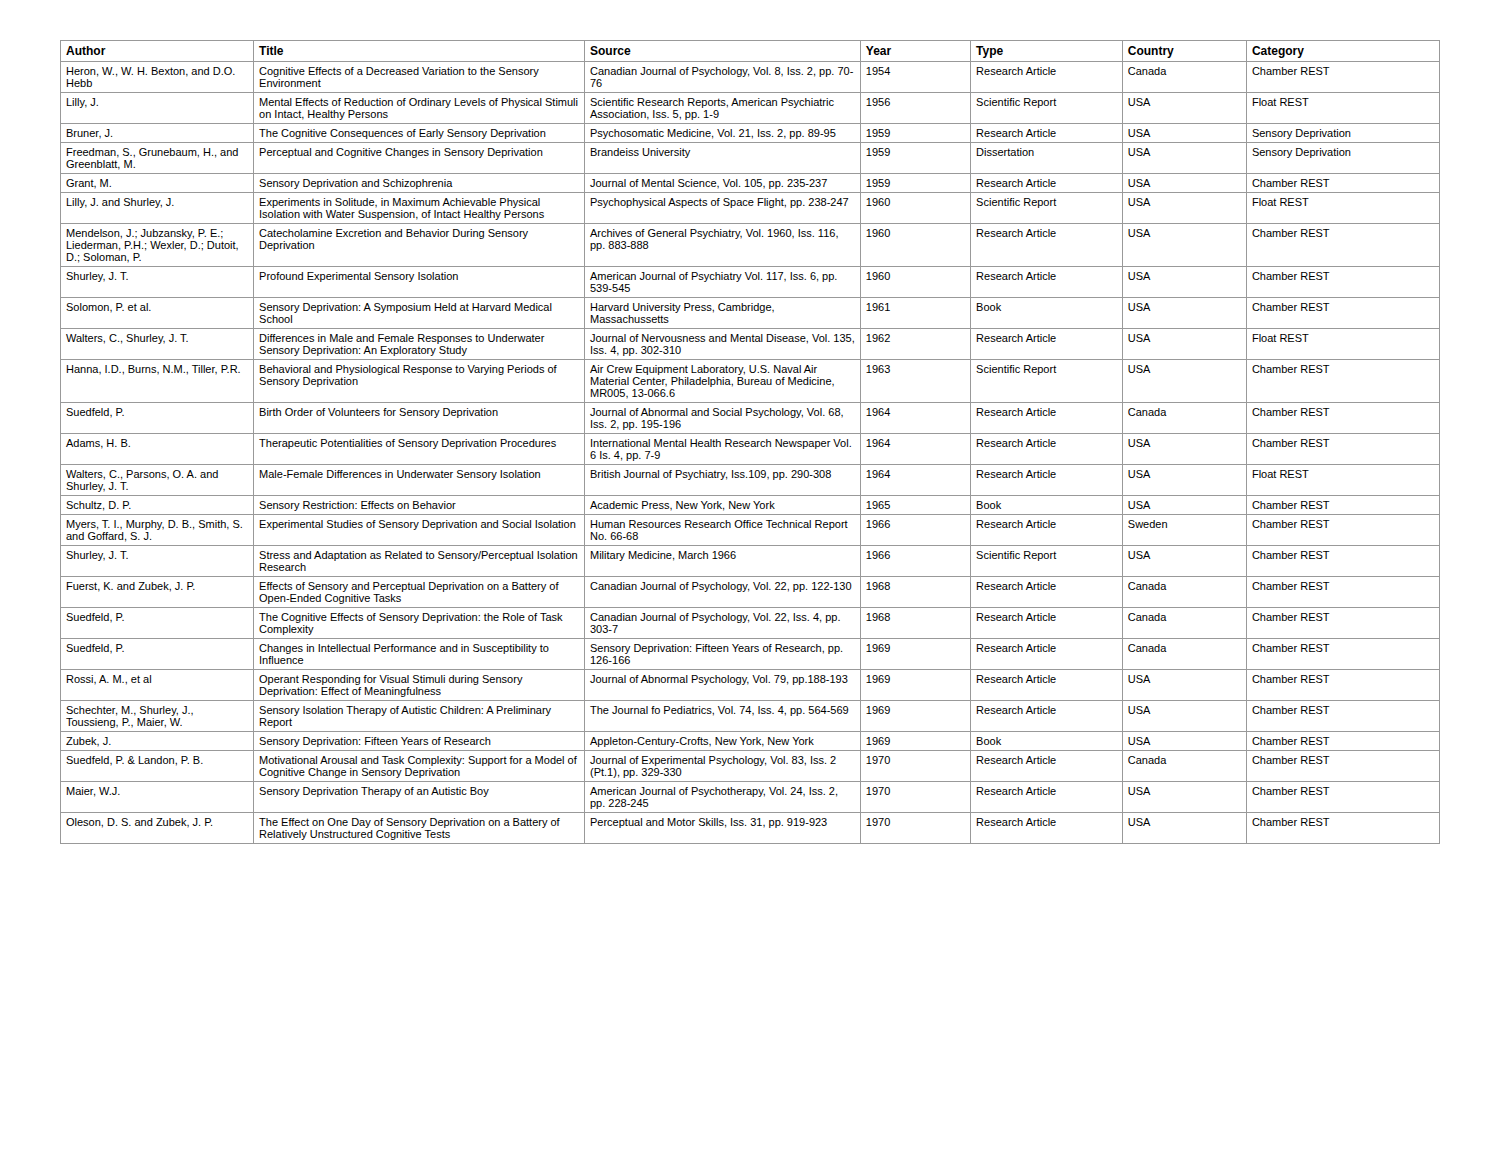| Author | Title | Source | Year | Type | Country | Category |
| --- | --- | --- | --- | --- | --- | --- |
| Heron, W., W. H. Bexton, and D.O. Hebb | Cognitive Effects of a Decreased Variation to the Sensory Environment | Canadian Journal of Psychology, Vol. 8, Iss. 2, pp. 70-76 | 1954 | Research Article | Canada | Chamber REST |
| Lilly, J. | Mental Effects of Reduction of Ordinary Levels of Physical Stimuli on Intact, Healthy Persons | Scientific Research Reports, American Psychiatric Association, Iss. 5, pp. 1-9 | 1956 | Scientific Report | USA | Float REST |
| Bruner, J. | The Cognitive Consequences of Early Sensory Deprivation | Psychosomatic Medicine, Vol. 21, Iss. 2, pp. 89-95 | 1959 | Research Article | USA | Sensory Deprivation |
| Freedman, S., Grunebaum, H., and Greenblatt, M. | Perceptual and Cognitive Changes in Sensory Deprivation | Brandeiss University | 1959 | Dissertation | USA | Sensory Deprivation |
| Grant, M. | Sensory Deprivation and Schizophrenia | Journal of Mental Science, Vol. 105, pp. 235-237 | 1959 | Research Article | USA | Chamber REST |
| Lilly, J. and Shurley, J. | Experiments in Solitude, in Maximum Achievable Physical Isolation with Water Suspension, of Intact Healthy Persons | Psychophysical Aspects of Space Flight, pp. 238-247 | 1960 | Scientific Report | USA | Float REST |
| Mendelson, J.; Jubzansky, P. E.; Liederman, P.H.; Wexler, D.; Dutoit, D.; Soloman, P. | Catecholamine Excretion and Behavior During Sensory Deprivation | Archives of General Psychiatry, Vol. 1960, Iss. 116, pp. 883-888 | 1960 | Research Article | USA | Chamber REST |
| Shurley, J. T. | Profound Experimental Sensory Isolation | American Journal of Psychiatry Vol. 117, Iss. 6, pp. 539-545 | 1960 | Research Article | USA | Chamber REST |
| Solomon, P. et al. | Sensory Deprivation: A Symposium Held at Harvard Medical School | Harvard University Press, Cambridge, Massachussetts | 1961 | Book | USA | Chamber REST |
| Walters, C., Shurley, J. T. | Differences in Male and Female Responses to Underwater Sensory Deprivation: An Exploratory Study | Journal of Nervousness and Mental Disease, Vol. 135, Iss. 4, pp. 302-310 | 1962 | Research Article | USA | Float REST |
| Hanna, I.D., Burns, N.M., Tiller, P.R. | Behavioral and Physiological Response to Varying Periods of Sensory Deprivation | Air Crew Equipment Laboratory, U.S. Naval Air Material Center, Philadelphia, Bureau of Medicine, MR005, 13-066.6 | 1963 | Scientific Report | USA | Chamber REST |
| Suedfeld, P. | Birth Order of Volunteers for Sensory Deprivation | Journal of Abnormal and Social Psychology, Vol. 68, Iss. 2, pp. 195-196 | 1964 | Research Article | Canada | Chamber REST |
| Adams, H. B. | Therapeutic Potentialities of Sensory Deprivation Procedures | International Mental Health Research Newspaper Vol. 6 Is. 4, pp. 7-9 | 1964 | Research Article | USA | Chamber REST |
| Walters, C., Parsons, O. A. and Shurley, J. T. | Male-Female Differences in Underwater Sensory Isolation | British Journal of Psychiatry, Iss.109, pp. 290-308 | 1964 | Research Article | USA | Float REST |
| Schultz, D. P. | Sensory Restriction: Effects on Behavior | Academic Press, New York, New York | 1965 | Book | USA | Chamber REST |
| Myers, T. I., Murphy, D. B., Smith, S. and Goffard, S. J. | Experimental Studies of Sensory Deprivation and Social Isolation | Human Resources Research Office Technical Report No. 66-68 | 1966 | Research Article | Sweden | Chamber REST |
| Shurley, J. T. | Stress and Adaptation as Related to Sensory/Perceptual Isolation Research | Military Medicine, March 1966 | 1966 | Scientific Report | USA | Chamber REST |
| Fuerst, K. and Zubek, J. P. | Effects of Sensory and Perceptual Deprivation on a Battery of Open-Ended Cognitive Tasks | Canadian Journal of Psychology, Vol. 22, pp. 122-130 | 1968 | Research Article | Canada | Chamber REST |
| Suedfeld, P. | The Cognitive Effects of Sensory Deprivation: the Role of Task Complexity | Canadian Journal of Psychology, Vol. 22, Iss. 4, pp. 303-7 | 1968 | Research Article | Canada | Chamber REST |
| Suedfeld, P. | Changes in Intellectual Performance and in Susceptibility to Influence | Sensory Deprivation: Fifteen Years of Research, pp. 126-166 | 1969 | Research Article | Canada | Chamber REST |
| Rossi, A. M., et al | Operant Responding for Visual Stimuli during Sensory Deprivation: Effect of Meaningfulness | Journal of Abnormal Psychology, Vol. 79, pp.188-193 | 1969 | Research Article | USA | Chamber REST |
| Schechter, M., Shurley, J., Toussieng, P., Maier, W. | Sensory Isolation Therapy of Autistic Children: A Preliminary Report | The Journal fo Pediatrics, Vol. 74, Iss. 4, pp. 564-569 | 1969 | Research Article | USA | Chamber REST |
| Zubek, J. | Sensory Deprivation: Fifteen Years of Research | Appleton-Century-Crofts, New York, New York | 1969 | Book | USA | Chamber REST |
| Suedfeld, P. & Landon, P. B. | Motivational Arousal and Task Complexity: Support for a Model of Cognitive Change in Sensory Deprivation | Journal of Experimental Psychology, Vol. 83, Iss. 2 (Pt.1), pp. 329-330 | 1970 | Research Article | Canada | Chamber REST |
| Maier, W.J. | Sensory Deprivation Therapy of an Autistic Boy | American Journal of Psychotherapy, Vol. 24, Iss. 2, pp. 228-245 | 1970 | Research Article | USA | Chamber REST |
| Oleson, D. S. and Zubek, J. P. | The Effect on One Day of Sensory Deprivation on a Battery of Relatively Unstructured Cognitive Tests | Perceptual and Motor Skills, Iss. 31, pp. 919-923 | 1970 | Research Article | USA | Chamber REST |